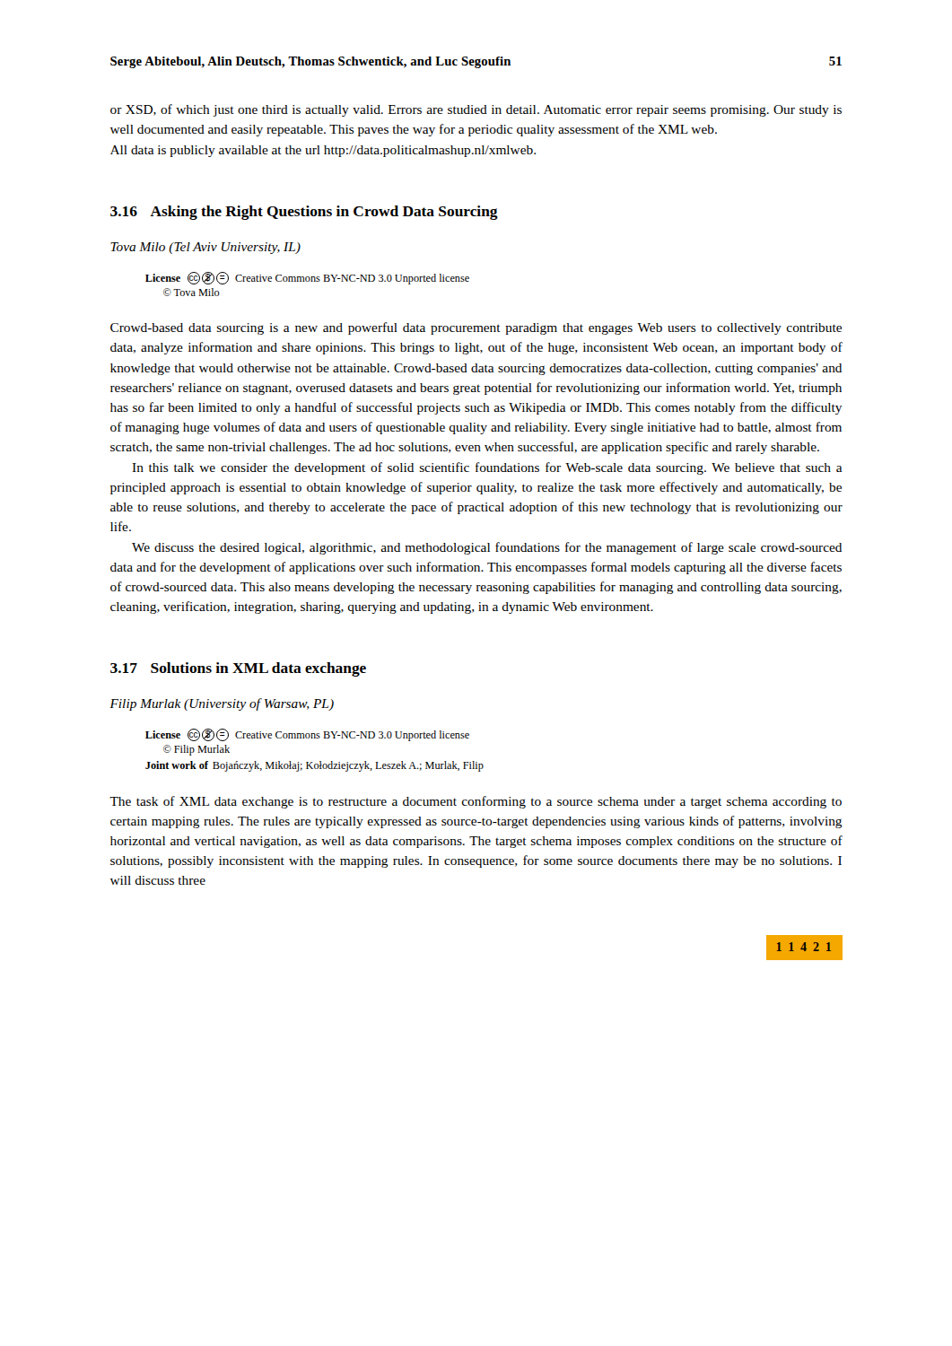Serge Abiteboul, Alin Deutsch, Thomas Schwentick, and Luc Segoufin 51
or XSD, of which just one third is actually valid. Errors are studied in detail. Automatic error repair seems promising. Our study is well documented and easily repeatable. This paves the way for a periodic quality assessment of the XML web.
All data is publicly available at the url http://data.politicalmashup.nl/xmlweb.
3.16 Asking the Right Questions in Crowd Data Sourcing
Tova Milo (Tel Aviv University, IL)
License cc $ = Creative Commons BY-NC-ND 3.0 Unported license
© Tova Milo
Crowd-based data sourcing is a new and powerful data procurement paradigm that engages Web users to collectively contribute data, analyze information and share opinions. This brings to light, out of the huge, inconsistent Web ocean, an important body of knowledge that would otherwise not be attainable. Crowd-based data sourcing democratizes data-collection, cutting companies' and researchers' reliance on stagnant, overused datasets and bears great potential for revolutionizing our information world. Yet, triumph has so far been limited to only a handful of successful projects such as Wikipedia or IMDb. This comes notably from the difficulty of managing huge volumes of data and users of questionable quality and reliability. Every single initiative had to battle, almost from scratch, the same non-trivial challenges. The ad hoc solutions, even when successful, are application specific and rarely sharable.
In this talk we consider the development of solid scientific foundations for Web-scale data sourcing. We believe that such a principled approach is essential to obtain knowledge of superior quality, to realize the task more effectively and automatically, be able to reuse solutions, and thereby to accelerate the pace of practical adoption of this new technology that is revolutionizing our life.
We discuss the desired logical, algorithmic, and methodological foundations for the management of large scale crowd-sourced data and for the development of applications over such information. This encompasses formal models capturing all the diverse facets of crowd-sourced data. This also means developing the necessary reasoning capabilities for managing and controlling data sourcing, cleaning, verification, integration, sharing, querying and updating, in a dynamic Web environment.
3.17 Solutions in XML data exchange
Filip Murlak (University of Warsaw, PL)
License cc $ = Creative Commons BY-NC-ND 3.0 Unported license
© Filip Murlak
Joint work of Bojańczyk, Mikołaj; Kołodziejczyk, Leszek A.; Murlak, Filip
The task of XML data exchange is to restructure a document conforming to a source schema under a target schema according to certain mapping rules. The rules are typically expressed as source-to-target dependencies using various kinds of patterns, involving horizontal and vertical navigation, as well as data comparisons. The target schema imposes complex conditions on the structure of solutions, possibly inconsistent with the mapping rules. In consequence, for some source documents there may be no solutions. I will discuss three
1 1 4 2 1